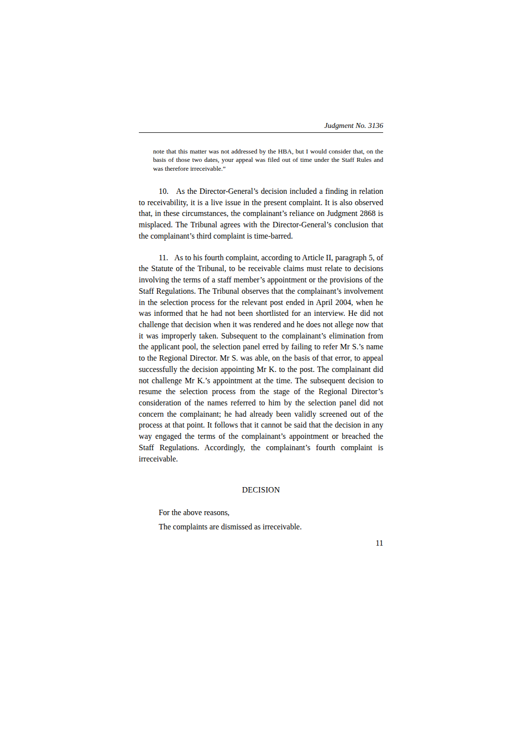Judgment No. 3136
note that this matter was not addressed by the HBA, but I would consider that, on the basis of those two dates, your appeal was filed out of time under the Staff Rules and was therefore irreceivable.”
10. As the Director-General’s decision included a finding in relation to receivability, it is a live issue in the present complaint. It is also observed that, in these circumstances, the complainant’s reliance on Judgment 2868 is misplaced. The Tribunal agrees with the Director-General’s conclusion that the complainant’s third complaint is time-barred.
11. As to his fourth complaint, according to Article II, paragraph 5, of the Statute of the Tribunal, to be receivable claims must relate to decisions involving the terms of a staff member’s appointment or the provisions of the Staff Regulations. The Tribunal observes that the complainant’s involvement in the selection process for the relevant post ended in April 2004, when he was informed that he had not been shortlisted for an interview. He did not challenge that decision when it was rendered and he does not allege now that it was improperly taken. Subsequent to the complainant’s elimination from the applicant pool, the selection panel erred by failing to refer Mr S.’s name to the Regional Director. Mr S. was able, on the basis of that error, to appeal successfully the decision appointing Mr K. to the post. The complainant did not challenge Mr K.’s appointment at the time. The subsequent decision to resume the selection process from the stage of the Regional Director’s consideration of the names referred to him by the selection panel did not concern the complainant; he had already been validly screened out of the process at that point. It follows that it cannot be said that the decision in any way engaged the terms of the complainant’s appointment or breached the Staff Regulations. Accordingly, the complainant’s fourth complaint is irreceivable.
DECISION
For the above reasons,
The complaints are dismissed as irreceivable.
11